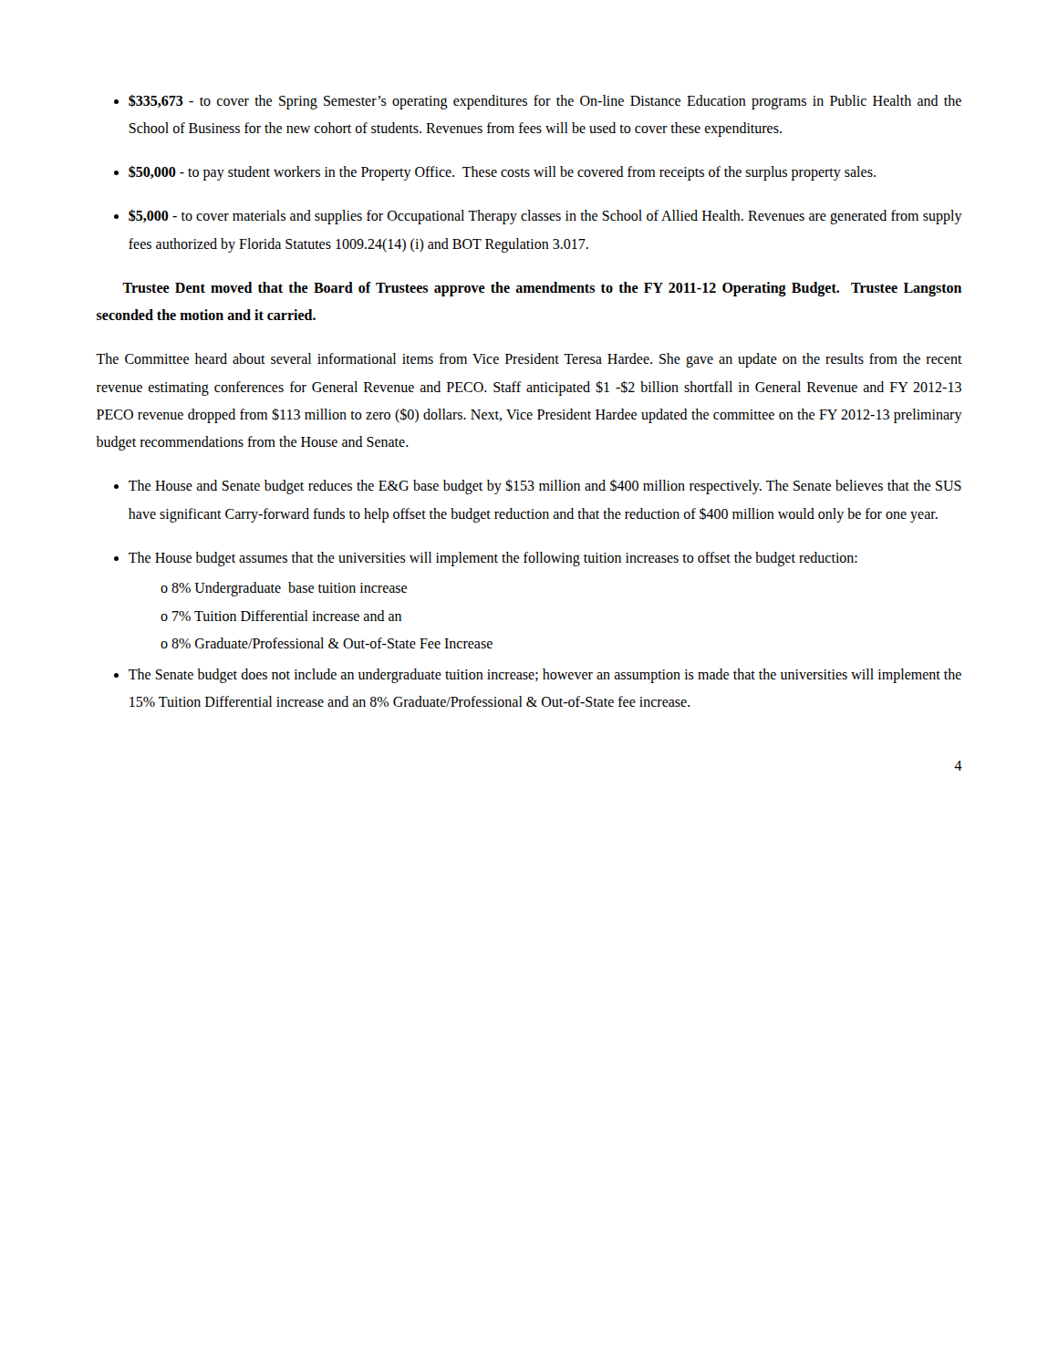$335,673 - to cover the Spring Semester’s operating expenditures for the On-line Distance Education programs in Public Health and the School of Business for the new cohort of students. Revenues from fees will be used to cover these expenditures.
$50,000 - to pay student workers in the Property Office. These costs will be covered from receipts of the surplus property sales.
$5,000 - to cover materials and supplies for Occupational Therapy classes in the School of Allied Health. Revenues are generated from supply fees authorized by Florida Statutes 1009.24(14) (i) and BOT Regulation 3.017.
Trustee Dent moved that the Board of Trustees approve the amendments to the FY 2011-12 Operating Budget. Trustee Langston seconded the motion and it carried.
The Committee heard about several informational items from Vice President Teresa Hardee. She gave an update on the results from the recent revenue estimating conferences for General Revenue and PECO. Staff anticipated $1 -$2 billion shortfall in General Revenue and FY 2012-13 PECO revenue dropped from $113 million to zero ($0) dollars. Next, Vice President Hardee updated the committee on the FY 2012-13 preliminary budget recommendations from the House and Senate.
The House and Senate budget reduces the E&G base budget by $153 million and $400 million respectively. The Senate believes that the SUS have significant Carry-forward funds to help offset the budget reduction and that the reduction of $400 million would only be for one year.
The House budget assumes that the universities will implement the following tuition increases to offset the budget reduction:
8% Undergraduate base tuition increase
7% Tuition Differential increase and an
8% Graduate/Professional & Out-of-State Fee Increase
The Senate budget does not include an undergraduate tuition increase; however an assumption is made that the universities will implement the 15% Tuition Differential increase and an 8% Graduate/Professional & Out-of-State fee increase.
4